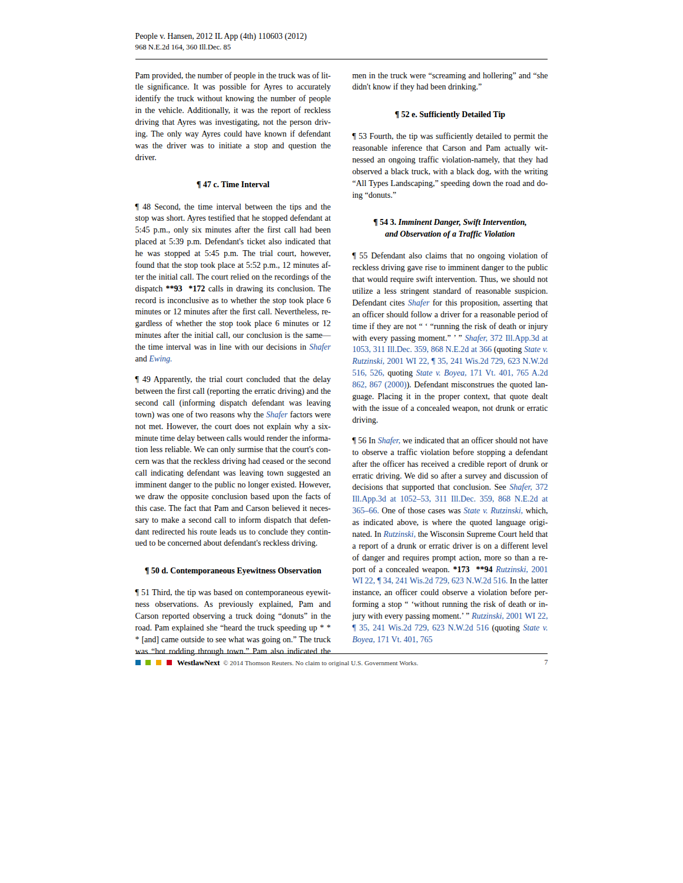People v. Hansen, 2012 IL App (4th) 110603 (2012)
968 N.E.2d 164, 360 Ill.Dec. 85
Pam provided, the number of people in the truck was of little significance. It was possible for Ayres to accurately identify the truck without knowing the number of people in the vehicle. Additionally, it was the report of reckless driving that Ayres was investigating, not the person driving. The only way Ayres could have known if defendant was the driver was to initiate a stop and question the driver.
¶ 47 c. Time Interval
¶ 48 Second, the time interval between the tips and the stop was short. Ayres testified that he stopped defendant at 5:45 p.m., only six minutes after the first call had been placed at 5:39 p.m. Defendant's ticket also indicated that he was stopped at 5:45 p.m. The trial court, however, found that the stop took place at 5:52 p.m., 12 minutes after the initial call. The court relied on the recordings of the dispatch **93 *172 calls in drawing its conclusion. The record is inconclusive as to whether the stop took place 6 minutes or 12 minutes after the first call. Nevertheless, regardless of whether the stop took place 6 minutes or 12 minutes after the initial call, our conclusion is the same—the time interval was in line with our decisions in Shafer and Ewing.
¶ 49 Apparently, the trial court concluded that the delay between the first call (reporting the erratic driving) and the second call (informing dispatch defendant was leaving town) was one of two reasons why the Shafer factors were not met. However, the court does not explain why a six-minute time delay between calls would render the information less reliable. We can only surmise that the court's concern was that the reckless driving had ceased or the second call indicating defendant was leaving town suggested an imminent danger to the public no longer existed. However, we draw the opposite conclusion based upon the facts of this case. The fact that Pam and Carson believed it necessary to make a second call to inform dispatch that defendant redirected his route leads us to conclude they continued to be concerned about defendant's reckless driving.
¶ 50 d. Contemporaneous Eyewitness Observation
¶ 51 Third, the tip was based on contemporaneous eyewitness observations. As previously explained, Pam and Carson reported observing a truck doing “donuts” in the road. Pam explained she “heard the truck speeding up * * * [and] came outside to see what was going on.” The truck was “hot rodding through town.” Pam also indicated the men in the truck were “screaming and hollering” and “she didn't know if they had been drinking.”
¶ 52 e. Sufficiently Detailed Tip
¶ 53 Fourth, the tip was sufficiently detailed to permit the reasonable inference that Carson and Pam actually witnessed an ongoing traffic violation-namely, that they had observed a black truck, with a black dog, with the writing “All Types Landscaping,” speeding down the road and doing “donuts.”
¶ 54 3. Imminent Danger, Swift Intervention,
and Observation of a Traffic Violation
¶ 55 Defendant also claims that no ongoing violation of reckless driving gave rise to imminent danger to the public that would require swift intervention. Thus, we should not utilize a less stringent standard of reasonable suspicion. Defendant cites Shafer for this proposition, asserting that an officer should follow a driver for a reasonable period of time if they are not “ ‘ “running the risk of death or injury with every passing moment.” ’ ” Shafer, 372 Ill.App.3d at 1053, 311 Ill.Dec. 359, 868 N.E.2d at 366 (quoting State v. Rutzinski, 2001 WI 22, ¶ 35, 241 Wis.2d 729, 623 N.W.2d 516, 526, quoting State v. Boyea, 171 Vt. 401, 765 A.2d 862, 867 (2000)). Defendant misconstrues the quoted language. Placing it in the proper context, that quote dealt with the issue of a concealed weapon, not drunk or erratic driving.
¶ 56 In Shafer, we indicated that an officer should not have to observe a traffic violation before stopping a defendant after the officer has received a credible report of drunk or erratic driving. We did so after a survey and discussion of decisions that supported that conclusion. See Shafer, 372 Ill.App.3d at 1052–53, 311 Ill.Dec. 359, 868 N.E.2d at 365–66. One of those cases was State v. Rutzinski, which, as indicated above, is where the quoted language originated. In Rutzinski, the Wisconsin Supreme Court held that a report of a drunk or erratic driver is on a different level of danger and requires prompt action, more so than a report of a concealed weapon. *173 **94 Rutzinski, 2001 WI 22, ¶ 34, 241 Wis.2d 729, 623 N.W.2d 516. In the latter instance, an officer could observe a violation before performing a stop “ ‘without running the risk of death or injury with every passing moment.’ ” Rutzinski, 2001 WI 22, ¶ 35, 241 Wis.2d 729, 623 N.W.2d 516 (quoting State v. Boyea, 171 Vt. 401, 765
WestlawNext © 2014 Thomson Reuters. No claim to original U.S. Government Works.
7